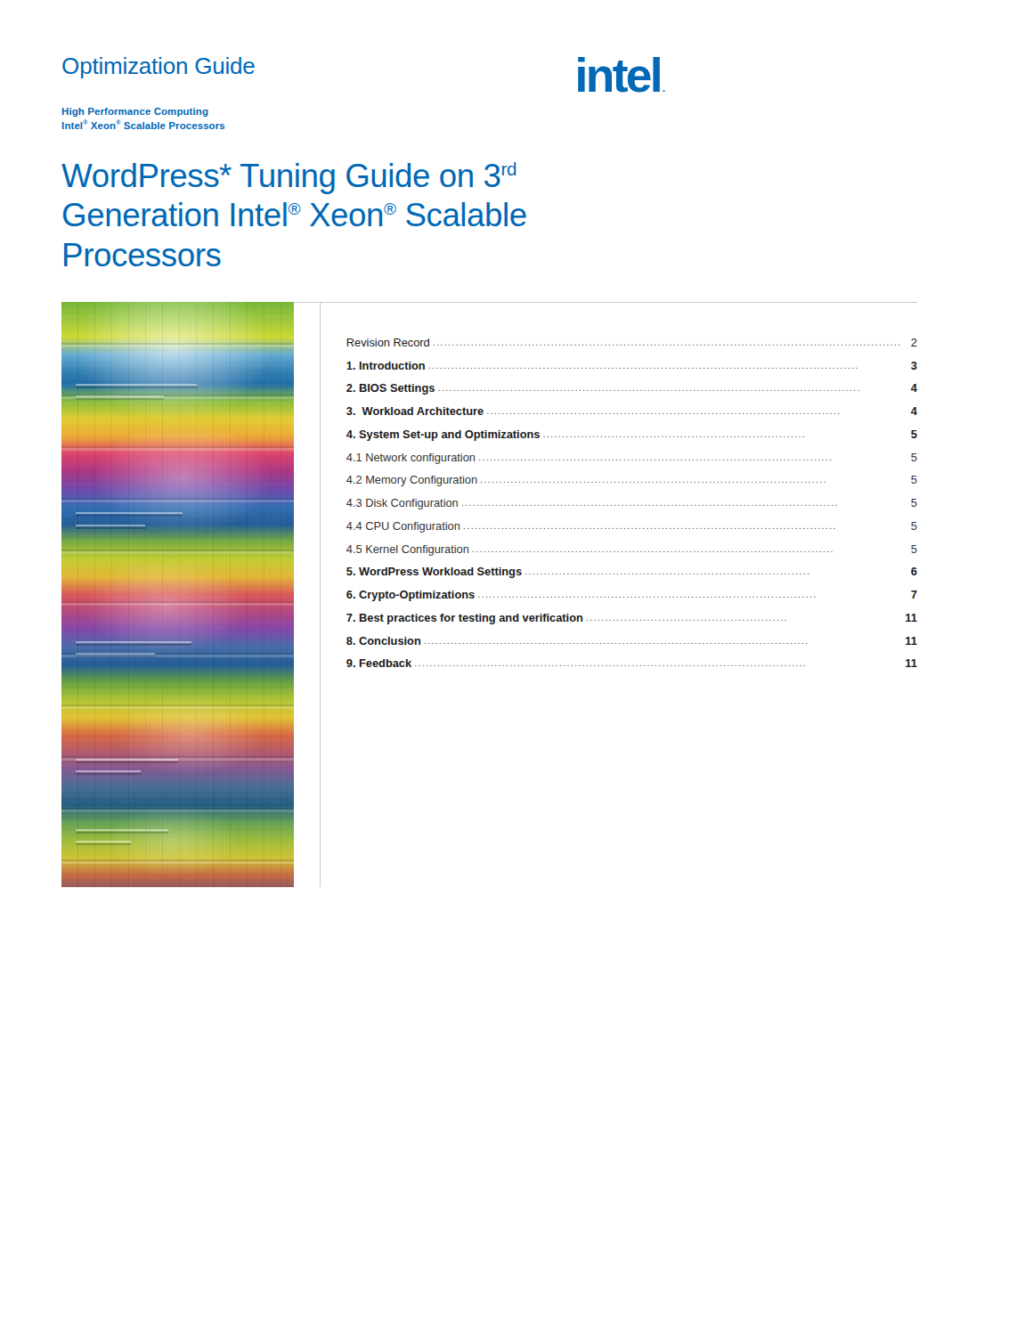intel.
Optimization Guide
High Performance Computing
Intel® Xeon® Scalable Processors
WordPress* Tuning Guide on 3rd Generation Intel® Xeon® Scalable Processors
Revision Record ........................................................................................................................... 2
1. Introduction ................................................................................................................. 3
2. BIOS Settings ............................................................................................................... 4
3. Workload Architecture ............................................................................................. 4
4. System Set-up and Optimizations ..................................................................... 5
4.1 Network configuration ............................................................................................. 5
4.2 Memory Configuration ........................................................................................... 5
4.3 Disk Configuration ................................................................................................... 5
4.4 CPU Configuration .................................................................................................. 5
4.5 Kernel Configuration ............................................................................................... 5
5. WordPress Workload Settings ........................................................................... 6
6. Crypto-Optimizations ......................................................................................... 7
7. Best practices for testing and verification ..................................................... 11
8. Conclusion ..................................................................................................... 11
9. Feedback ....................................................................................................... 11